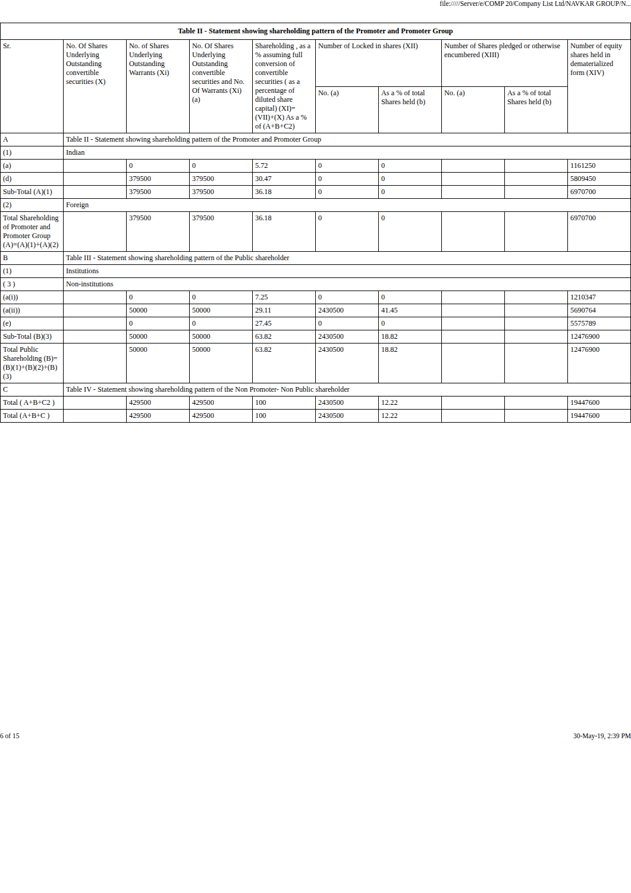file://///Server/e/COMP 20/Company List Ltd/NAVKAR GROUP/N...
| Table II - Statement showing shareholding pattern of the Promoter and Promoter Group |
| Sr. | No. Of Shares Underlying Outstanding convertible securities (X) | No. of Shares Underlying Outstanding Warrants (Xi) | No. Of Shares Underlying Outstanding convertible securities and No. Of Warrants (Xi) (a) | Shareholding , as a % assuming full conversion of convertible securities ( as a percentage of diluted share capital) (XI)= (VII)+(X) As a % of (A+B+C2) | Number of Locked in shares (XII) | Number of Shares pledged or otherwise encumbered (XIII) | Number of equity shares held in dematerialized form (XIV) |
| No. (a) | As a % of total Shares held (b) | No. (a) | As a % of total Shares held (b) |
| A | Table II - Statement showing shareholding pattern of the Promoter and Promoter Group |
| (1) | Indian |
| (a) | | 0 | 0 | 5.72 | 0 | 0 | | | 1161250 |
| (d) | | 379500 | 379500 | 30.47 | 0 | 0 | | | 5809450 |
| Sub-Total (A)(1) | | 379500 | 379500 | 36.18 | 0 | 0 | | | 6970700 |
| (2) | Foreign |
| Total Shareholding of Promoter and Promoter Group (A)=(A)(1)+(A)(2) | | 379500 | 379500 | 36.18 | 0 | 0 | | | 6970700 |
| B | Table III - Statement showing shareholding pattern of the Public shareholder |
| (1) | Institutions |
| ( 3 ) | Non-institutions |
| (a(i)) | | 0 | 0 | 7.25 | 0 | 0 | | | 1210347 |
| (a(ii)) | | 50000 | 50000 | 29.11 | 2430500 | 41.45 | | | 5690764 |
| (e) | | 0 | 0 | 27.45 | 0 | 0 | | | 5575789 |
| Sub-Total (B)(3) | | 50000 | 50000 | 63.82 | 2430500 | 18.82 | | | 12476900 |
| Total Public Shareholding (B)=(B)(1)+(B)(2)+(B)(3) | | 50000 | 50000 | 63.82 | 2430500 | 18.82 | | | 12476900 |
| C | Table IV - Statement showing shareholding pattern of the Non Promoter- Non Public shareholder |
| Total ( A+B+C2 ) | | 429500 | 429500 | 100 | 2430500 | 12.22 | | | 19447600 |
| Total (A+B+C ) | | 429500 | 429500 | 100 | 2430500 | 12.22 | | | 19447600 |
6 of 15 30-May-19, 2:39 PM